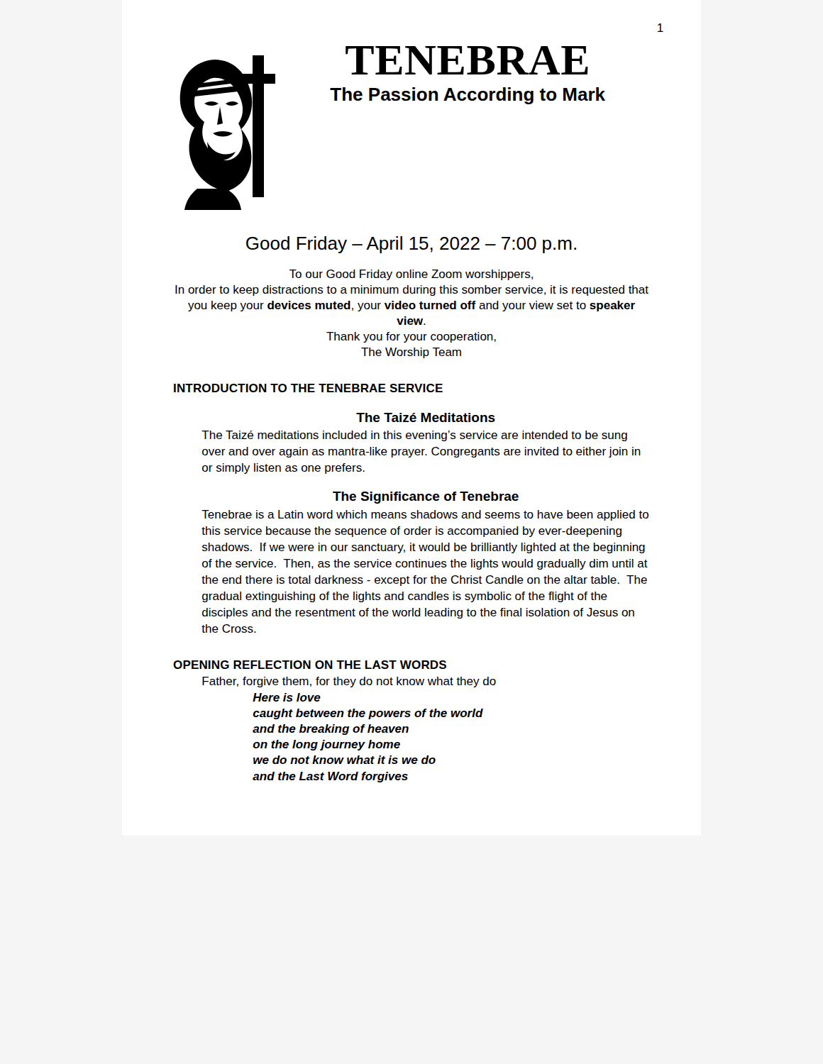1
Tenebrae
The Passion According to Mark
Good Friday – April 15, 2022 – 7:00 p.m.
To our Good Friday online Zoom worshippers,
In order to keep distractions to a minimum during this somber service, it is requested that you keep your devices muted, your video turned off and your view set to speaker view.
Thank you for your cooperation,
The Worship Team
Introduction to the Tenebrae Service
The Taizé Meditations
The Taizé meditations included in this evening’s service are intended to be sung over and over again as mantra-like prayer. Congregants are invited to either join in or simply listen as one prefers.
The Significance of Tenebrae
Tenebrae is a Latin word which means shadows and seems to have been applied to this service because the sequence of order is accompanied by ever-deepening shadows. If we were in our sanctuary, it would be brilliantly lighted at the beginning of the service. Then, as the service continues the lights would gradually dim until at the end there is total darkness - except for the Christ Candle on the altar table. The gradual extinguishing of the lights and candles is symbolic of the flight of the disciples and the resentment of the world leading to the final isolation of Jesus on the Cross.
Opening Reflection on the Last Words
Father, forgive them, for they do not know what they do
Here is love
caught between the powers of the world
and the breaking of heaven
on the long journey home
we do not know what it is we do
and the Last Word forgives